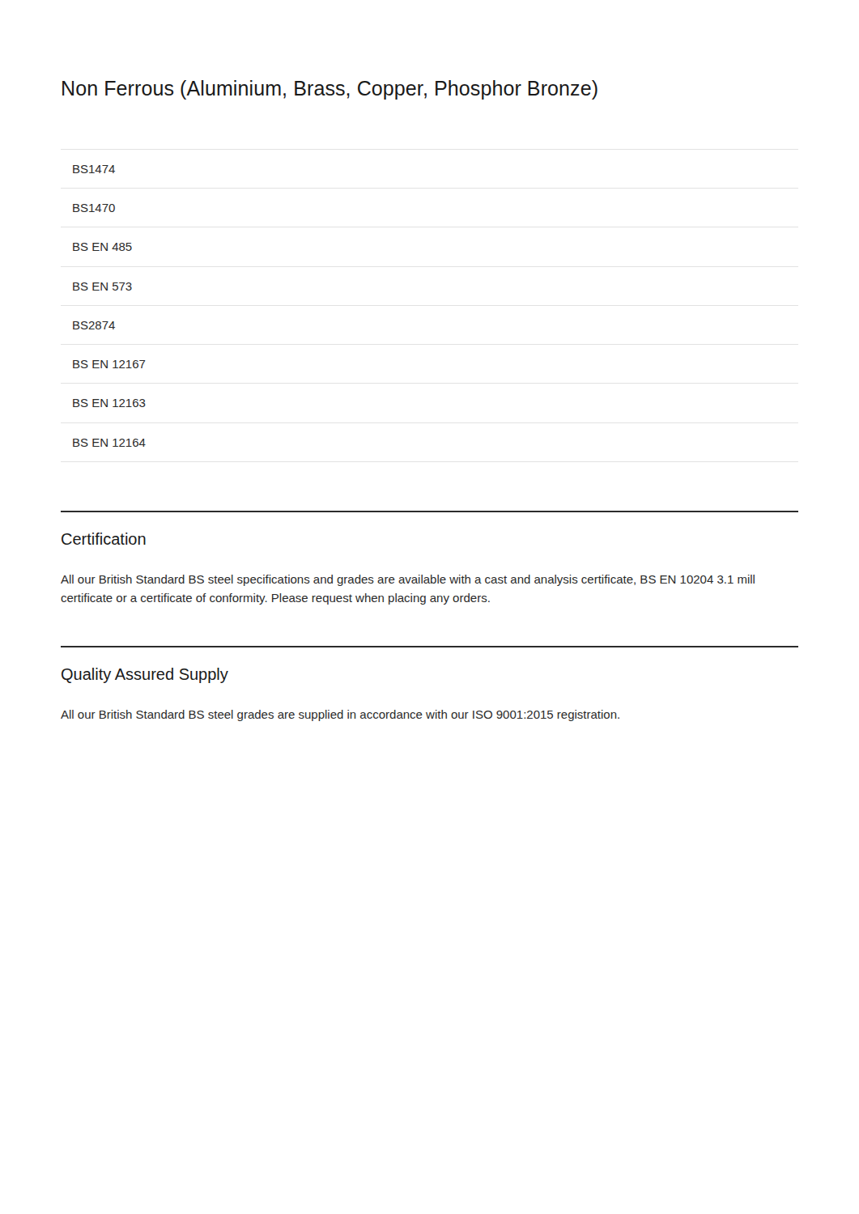Non Ferrous (Aluminium, Brass, Copper, Phosphor Bronze)
| BS1474 |
| BS1470 |
| BS EN 485 |
| BS EN 573 |
| BS2874 |
| BS EN 12167 |
| BS EN 12163 |
| BS EN 12164 |
Certification
All our British Standard BS steel specifications and grades are available with a cast and analysis certificate, BS EN 10204 3.1 mill certificate or a certificate of conformity. Please request when placing any orders.
Quality Assured Supply
All our British Standard BS steel grades are supplied in accordance with our ISO 9001:2015 registration.